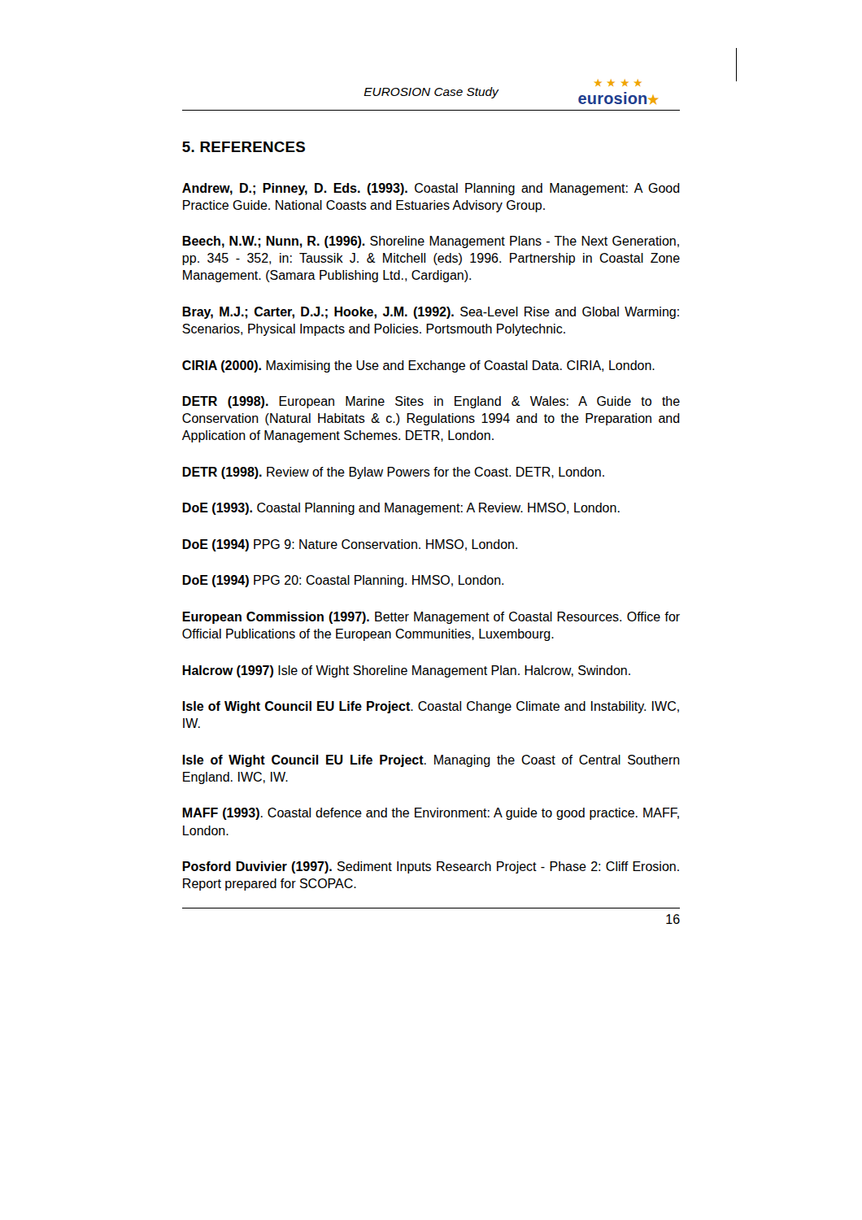EUROSION Case Study
★ ★ ★ ★ eurosion★
5. REFERENCES
Andrew, D.; Pinney, D. Eds. (1993). Coastal Planning and Management: A Good Practice Guide. National Coasts and Estuaries Advisory Group.
Beech, N.W.; Nunn, R. (1996). Shoreline Management Plans - The Next Generation, pp. 345 - 352, in: Taussik J. & Mitchell (eds) 1996. Partnership in Coastal Zone Management. (Samara Publishing Ltd., Cardigan).
Bray, M.J.; Carter, D.J.; Hooke, J.M. (1992). Sea-Level Rise and Global Warming: Scenarios, Physical Impacts and Policies. Portsmouth Polytechnic.
CIRIA (2000). Maximising the Use and Exchange of Coastal Data. CIRIA, London.
DETR (1998). European Marine Sites in England & Wales: A Guide to the Conservation (Natural Habitats & c.) Regulations 1994 and to the Preparation and Application of Management Schemes. DETR, London.
DETR (1998). Review of the Bylaw Powers for the Coast. DETR, London.
DoE (1993). Coastal Planning and Management: A Review. HMSO, London.
DoE (1994) PPG 9: Nature Conservation. HMSO, London.
DoE (1994) PPG 20: Coastal Planning. HMSO, London.
European Commission (1997). Better Management of Coastal Resources. Office for Official Publications of the European Communities, Luxembourg.
Halcrow (1997) Isle of Wight Shoreline Management Plan. Halcrow, Swindon.
Isle of Wight Council EU Life Project. Coastal Change Climate and Instability. IWC, IW.
Isle of Wight Council EU Life Project. Managing the Coast of Central Southern England. IWC, IW.
MAFF (1993). Coastal defence and the Environment: A guide to good practice. MAFF, London.
Posford Duvivier (1997). Sediment Inputs Research Project - Phase 2: Cliff Erosion. Report prepared for SCOPAC.
16